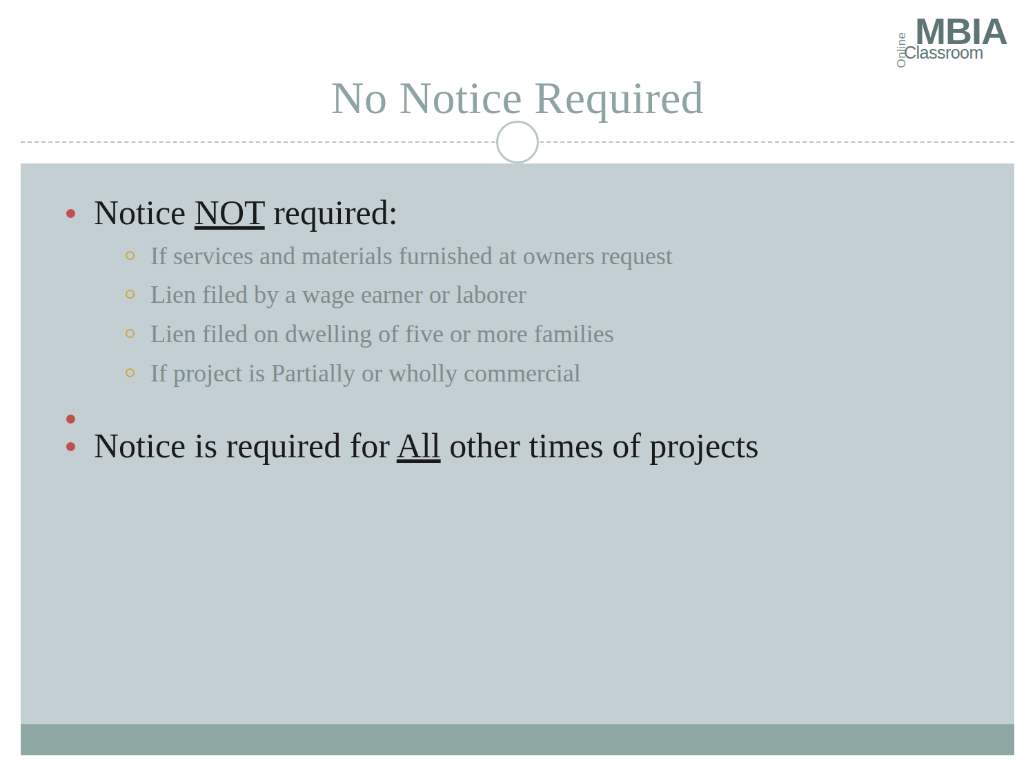Online MBIA
Classroom
No Notice Required
Notice NOT required:
If services and materials furnished at owners request
Lien filed by a wage earner or laborer
Lien filed on dwelling of five or more families
If project is Partially or wholly commercial
Notice is required for All other times of projects